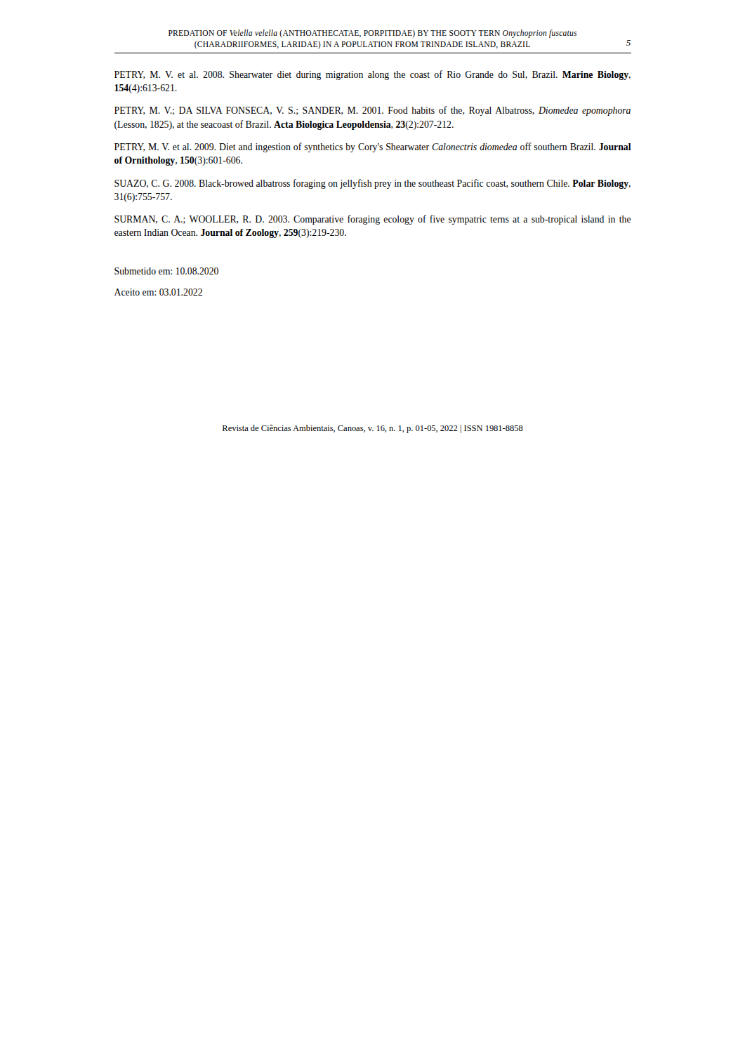PREDATION OF Velella velella (ANTHOATHECATAE, PORPITIDAE) BY THE SOOTY TERN Onychoprion fuscatus (CHARADRIIFORMES, LARIDAE) IN A POPULATION FROM TRINDADE ISLAND, BRAZIL 5
PETRY, M. V. et al. 2008. Shearwater diet during migration along the coast of Rio Grande do Sul, Brazil. Marine Biology, 154(4):613-621.
PETRY, M. V.; DA SILVA FONSECA, V. S.; SANDER, M. 2001. Food habits of the, Royal Albatross, Diomedea epomophora (Lesson, 1825), at the seacoast of Brazil. Acta Biologica Leopoldensia, 23(2):207-212.
PETRY, M. V. et al. 2009. Diet and ingestion of synthetics by Cory's Shearwater Calonectris diomedea off southern Brazil. Journal of Ornithology, 150(3):601-606.
SUAZO, C. G. 2008. Black-browed albatross foraging on jellyfish prey in the southeast Pacific coast, southern Chile. Polar Biology, 31(6):755-757.
SURMAN, C. A.; WOOLLER, R. D. 2003. Comparative foraging ecology of five sympatric terns at a sub-tropical island in the eastern Indian Ocean. Journal of Zoology, 259(3):219-230.
Submetido em: 10.08.2020
Aceito em: 03.01.2022
Revista de Ciências Ambientais, Canoas, v. 16, n. 1, p. 01-05, 2022 | ISSN 1981-8858